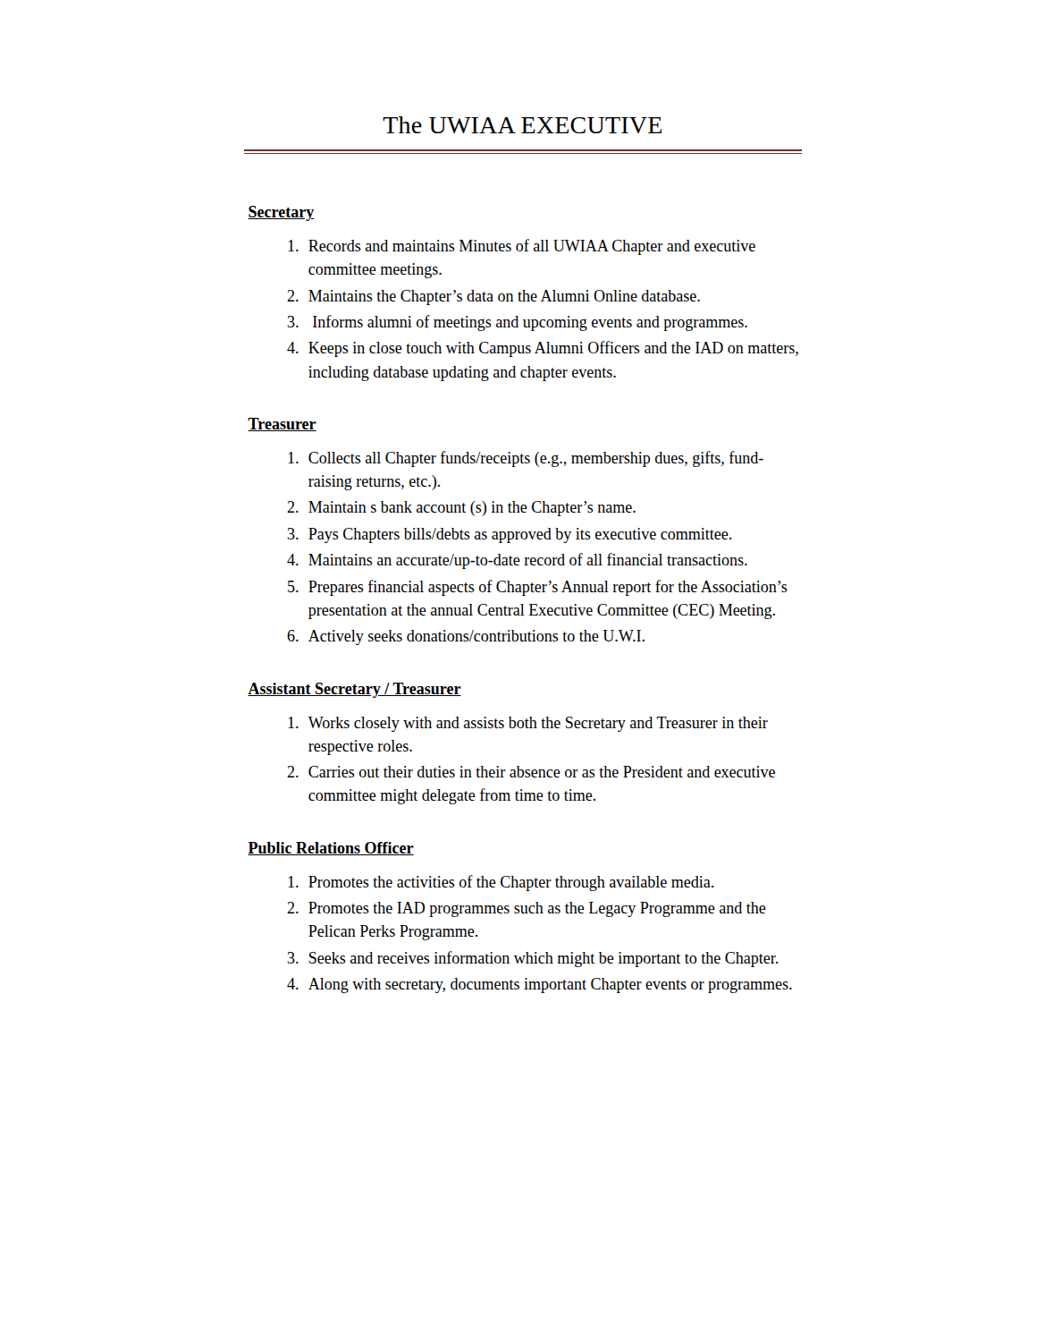The UWIAA EXECUTIVE
Secretary
Records and maintains Minutes of all UWIAA Chapter and executive committee meetings.
Maintains the Chapter’s data on the Alumni Online database.
Informs alumni of meetings and upcoming events and programmes.
Keeps in close touch with Campus Alumni Officers and the IAD on matters, including database updating and chapter events.
Treasurer
Collects all Chapter funds/receipts (e.g., membership dues, gifts, fund-raising returns, etc.).
Maintain s bank account (s) in the Chapter’s name.
Pays Chapters bills/debts as approved by its executive committee.
Maintains an accurate/up-to-date record of all financial transactions.
Prepares financial aspects of Chapter’s Annual report for the Association’s presentation at the annual Central Executive Committee (CEC) Meeting.
Actively seeks donations/contributions to the U.W.I.
Assistant Secretary / Treasurer
Works closely with and assists both the Secretary and Treasurer in their respective roles.
Carries out their duties in their absence or as the President and executive committee might delegate from time to time.
Public Relations Officer
Promotes the activities of the Chapter through available media.
Promotes the IAD programmes such as the Legacy Programme and the Pelican Perks Programme.
Seeks and receives information which might be important to the Chapter.
Along with secretary, documents important Chapter events or programmes.